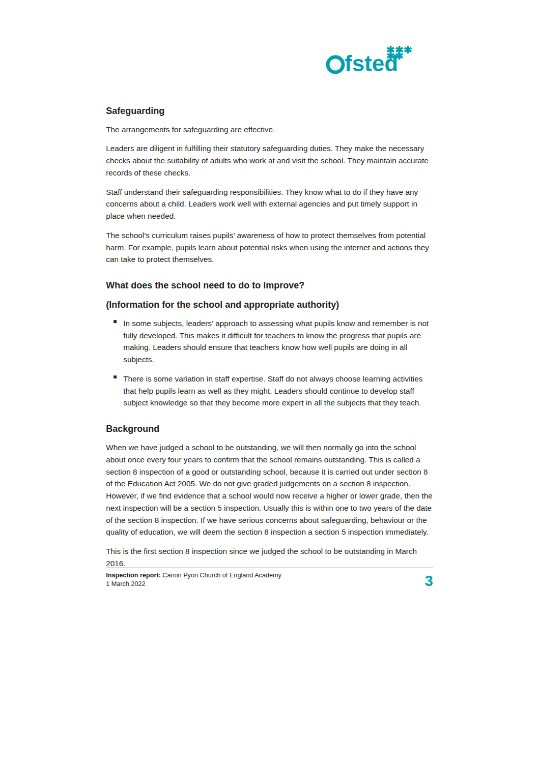fsted ✱✱✱ ✱✱
Safeguarding
The arrangements for safeguarding are effective.
Leaders are diligent in fulfilling their statutory safeguarding duties. They make the necessary checks about the suitability of adults who work at and visit the school. They maintain accurate records of these checks.
Staff understand their safeguarding responsibilities. They know what to do if they have any concerns about a child. Leaders work well with external agencies and put timely support in place when needed.
The school’s curriculum raises pupils’ awareness of how to protect themselves from potential harm. For example, pupils learn about potential risks when using the internet and actions they can take to protect themselves.
What does the school need to do to improve?
(Information for the school and appropriate authority)
In some subjects, leaders’ approach to assessing what pupils know and remember is not fully developed. This makes it difficult for teachers to know the progress that pupils are making. Leaders should ensure that teachers know how well pupils are doing in all subjects.
There is some variation in staff expertise. Staff do not always choose learning activities that help pupils learn as well as they might. Leaders should continue to develop staff subject knowledge so that they become more expert in all the subjects that they teach.
Background
When we have judged a school to be outstanding, we will then normally go into the school about once every four years to confirm that the school remains outstanding. This is called a section 8 inspection of a good or outstanding school, because it is carried out under section 8 of the Education Act 2005. We do not give graded judgements on a section 8 inspection. However, if we find evidence that a school would now receive a higher or lower grade, then the next inspection will be a section 5 inspection. Usually this is within one to two years of the date of the section 8 inspection. If we have serious concerns about safeguarding, behaviour or the quality of education, we will deem the section 8 inspection a section 5 inspection immediately.
This is the first section 8 inspection since we judged the school to be outstanding in March 2016.
Inspection report: Canon Pyon Church of England Academy
1 March 2022
3